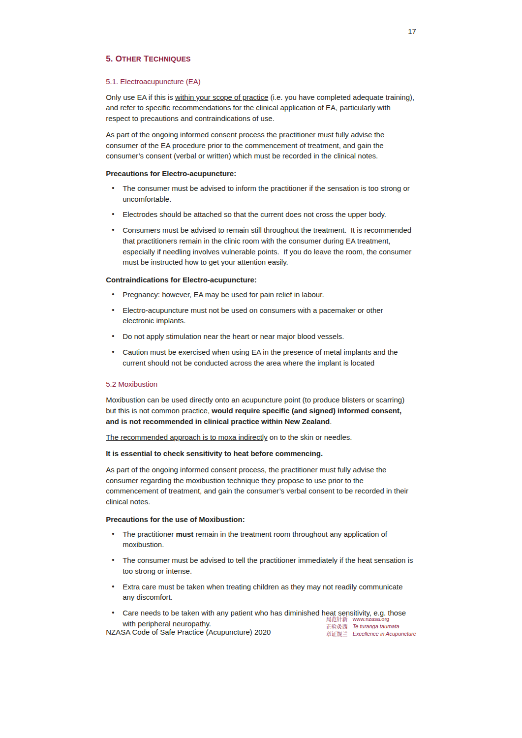17
5. OTHER TECHNIQUES
5.1. Electroacupuncture (EA)
Only use EA if this is within your scope of practice (i.e. you have completed adequate training), and refer to specific recommendations for the clinical application of EA, particularly with respect to precautions and contraindications of use.
As part of the ongoing informed consent process the practitioner must fully advise the consumer of the EA procedure prior to the commencement of treatment, and gain the consumer’s consent (verbal or written) which must be recorded in the clinical notes.
Precautions for Electro-acupuncture:
The consumer must be advised to inform the practitioner if the sensation is too strong or uncomfortable.
Electrodes should be attached so that the current does not cross the upper body.
Consumers must be advised to remain still throughout the treatment. It is recommended that practitioners remain in the clinic room with the consumer during EA treatment, especially if needling involves vulnerable points. If you do leave the room, the consumer must be instructed how to get your attention easily.
Contraindications for Electro-acupuncture:
Pregnancy: however, EA may be used for pain relief in labour.
Electro-acupuncture must not be used on consumers with a pacemaker or other electronic implants.
Do not apply stimulation near the heart or near major blood vessels.
Caution must be exercised when using EA in the presence of metal implants and the current should not be conducted across the area where the implant is located
5.2 Moxibustion
Moxibustion can be used directly onto an acupuncture point (to produce blisters or scarring) but this is not common practice, would require specific (and signed) informed consent, and is not recommended in clinical practice within New Zealand.
The recommended approach is to moxa indirectly on to the skin or needles.
It is essential to check sensitivity to heat before commencing.
As part of the ongoing informed consent process, the practitioner must fully advise the consumer regarding the moxibustion technique they propose to use prior to the commencement of treatment, and gain the consumer’s verbal consent to be recorded in their clinical notes.
Precautions for the use of Moxibustion:
The practitioner must remain in the treatment room throughout any application of moxibustion.
The consumer must be advised to tell the practitioner immediately if the heat sensation is too strong or intense.
Extra care must be taken when treating children as they may not readily communicate any discomfort.
Care needs to be taken with any patient who has diminished heat sensitivity, e.g. those with peripheral neuropathy.
NZASA Code of Safe Practice (Acupuncture) 2020
局范针新
正验灸西
章证规兰
www.nzasa.org
Te turanga taumata
Excellence in Acupuncture